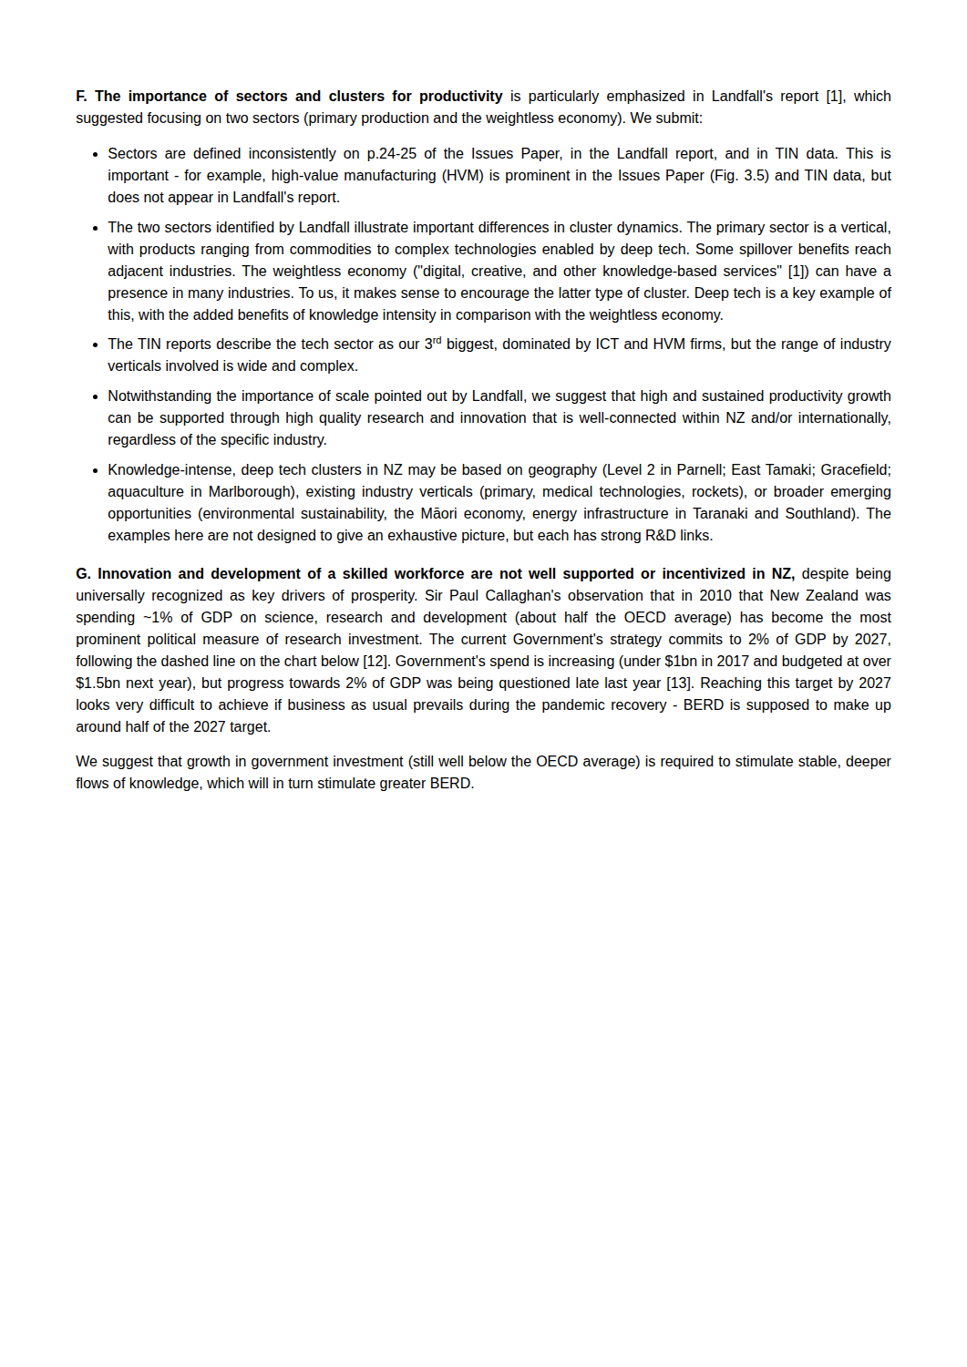F. The importance of sectors and clusters for productivity is particularly emphasized in Landfall's report [1], which suggested focusing on two sectors (primary production and the weightless economy). We submit:
Sectors are defined inconsistently on p.24-25 of the Issues Paper, in the Landfall report, and in TIN data. This is important - for example, high-value manufacturing (HVM) is prominent in the Issues Paper (Fig. 3.5) and TIN data, but does not appear in Landfall's report.
The two sectors identified by Landfall illustrate important differences in cluster dynamics. The primary sector is a vertical, with products ranging from commodities to complex technologies enabled by deep tech. Some spillover benefits reach adjacent industries. The weightless economy ("digital, creative, and other knowledge-based services" [1]) can have a presence in many industries. To us, it makes sense to encourage the latter type of cluster. Deep tech is a key example of this, with the added benefits of knowledge intensity in comparison with the weightless economy.
The TIN reports describe the tech sector as our 3rd biggest, dominated by ICT and HVM firms, but the range of industry verticals involved is wide and complex.
Notwithstanding the importance of scale pointed out by Landfall, we suggest that high and sustained productivity growth can be supported through high quality research and innovation that is well-connected within NZ and/or internationally, regardless of the specific industry.
Knowledge-intense, deep tech clusters in NZ may be based on geography (Level 2 in Parnell; East Tamaki; Gracefield; aquaculture in Marlborough), existing industry verticals (primary, medical technologies, rockets), or broader emerging opportunities (environmental sustainability, the Māori economy, energy infrastructure in Taranaki and Southland). The examples here are not designed to give an exhaustive picture, but each has strong R&D links.
G. Innovation and development of a skilled workforce are not well supported or incentivized in NZ, despite being universally recognized as key drivers of prosperity. Sir Paul Callaghan's observation that in 2010 that New Zealand was spending ~1% of GDP on science, research and development (about half the OECD average) has become the most prominent political measure of research investment. The current Government's strategy commits to 2% of GDP by 2027, following the dashed line on the chart below [12]. Government's spend is increasing (under $1bn in 2017 and budgeted at over $1.5bn next year), but progress towards 2% of GDP was being questioned late last year [13]. Reaching this target by 2027 looks very difficult to achieve if business as usual prevails during the pandemic recovery - BERD is supposed to make up around half of the 2027 target.
We suggest that growth in government investment (still well below the OECD average) is required to stimulate stable, deeper flows of knowledge, which will in turn stimulate greater BERD.